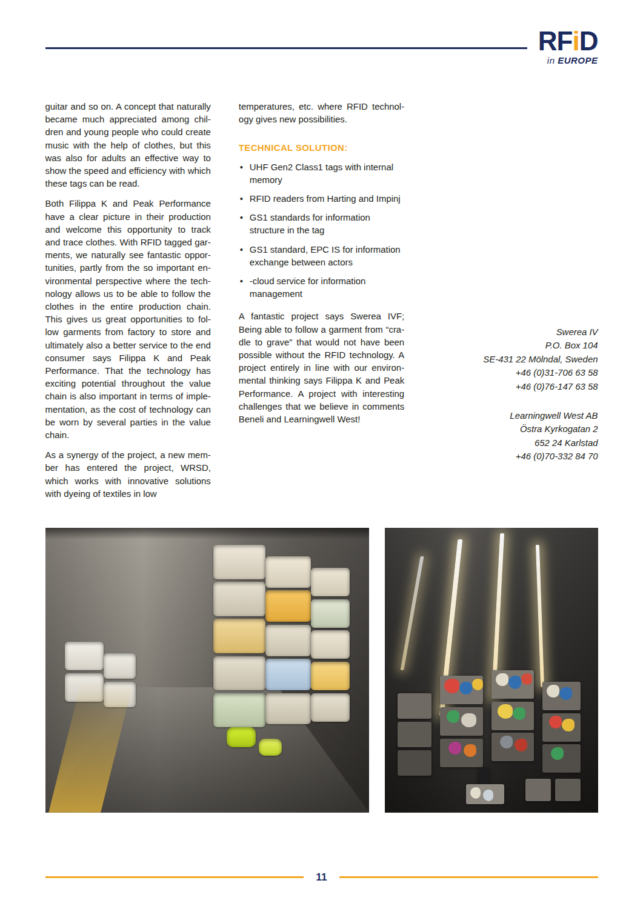RFi D
in EUROPE
guitar and so on. A concept that naturally became much appreciated among children and young people who could create music with the help of clothes, but this was also for adults an effective way to show the speed and efficiency with which these tags can be read.
Both Filippa K and Peak Performance have a clear picture in their production and welcome this opportunity to track and trace clothes. With RFID tagged garments, we naturally see fantastic opportunities, partly from the so important environmental perspective where the technology allows us to be able to follow the clothes in the entire production chain. This gives us great opportunities to follow garments from factory to store and ultimately also a better service to the end consumer says Filippa K and Peak Performance. That the technology has exciting potential throughout the value chain is also important in terms of implementation, as the cost of technology can be worn by several parties in the value chain.
As a synergy of the project, a new member has entered the project, WRSD, which works with innovative solutions with dyeing of textiles in low
temperatures, etc. where RFID technology gives new possibilities.
Technical solution:
UHF Gen2 Class1 tags with internal memory
RFID readers from Harting and Impinj
GS1 standards for information structure in the tag
GS1 standard, EPC IS for information exchange between actors
-cloud service for information management
A fantastic project says Swerea IVF; Being able to follow a garment from “cradle to grave” that would not have been possible without the RFID technology. A project entirely in line with our environmental thinking says Filippa K and Peak Performance. A project with interesting challenges that we believe in comments Beneli and Learningwell West!
Swerea IV
P.O. Box 104
SE-431 22 Mölndal, Sweden
+46 (0)31-706 63 58
+46 (0)76-147 63 58
Learningwell West AB
Östra Kyrkogatan 2
652 24 Karlstad
+46 (0)70-332 84 70
11